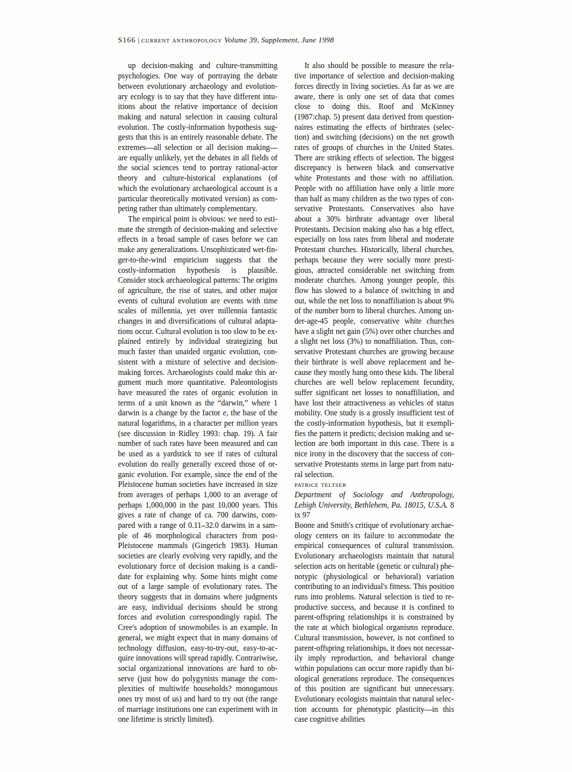S166 | current anthropology Volume 39, Supplement, June 1998
up decision-making and culture-transmitting psychologies. One way of portraying the debate between evolutionary archaeology and evolutionary ecology is to say that they have different intuitions about the relative importance of decision making and natural selection in causing cultural evolution. The costly-information hypothesis suggests that this is an entirely reasonable debate. The extremes—all selection or all decision making—are equally unlikely, yet the debates in all fields of the social sciences tend to portray rational-actor theory and culture-historical explanations (of which the evolutionary archaeological account is a particular theoretically motivated version) as competing rather than ultimately complementary.
The empirical point is obvious: we need to estimate the strength of decision-making and selective effects in a broad sample of cases before we can make any generalizations. Unsophisticated wet-finger-to-the-wind empiricism suggests that the costly-information hypothesis is plausible. Consider stock archaeological patterns: The origins of agriculture, the rise of states, and other major events of cultural evolution are events with time scales of millennia, yet over millennia fantastic changes in and diversifications of cultural adaptations occur. Cultural evolution is too slow to be explained entirely by individual strategizing but much faster than unaided organic evolution, consistent with a mixture of selective and decision-making forces. Archaeologists could make this argument much more quantitative. Paleontologists have measured the rates of organic evolution in terms of a unit known as the “darwin,” where 1 darwin is a change by the factor e, the base of the natural logarithms, in a character per million years (see discussion in Ridley 1993: chap. 19). A fair number of such rates have been measured and can be used as a yardstick to see if rates of cultural evolution do really generally exceed those of organic evolution. For example, since the end of the Pleistocene human societies have increased in size from averages of perhaps 1,000 to an average of perhaps 1,000,000 in the past 10,000 years. This gives a rate of change of ca. 700 darwins, compared with a range of 0.11–32.0 darwins in a sample of 46 morphological characters from post-Pleistocene mammals (Gingerich 1983). Human societies are clearly evolving very rapidly, and the evolutionary force of decision making is a candidate for explaining why. Some hints might come out of a large sample of evolutionary rates. The theory suggests that in domains where judgments are easy, individual decisions should be strong forces and evolution correspondingly rapid. The Cree's adoption of snowmobiles is an example. In general, we might expect that in many domains of technology diffusion, easy-to-try-out, easy-to-acquire innovations will spread rapidly. Contrariwise, social organizational innovations are hard to observe (just how do polygynists manage the complexities of multiwife households? monogamous ones try most of us) and hard to try out (the range of marriage institutions one can experiment with in one lifetime is strictly limited).
It also should be possible to measure the relative importance of selection and decision-making forces directly in living societies. As far as we are aware, there is only one set of data that comes close to doing this. Roof and McKinney (1987:chap. 5) present data derived from questionnaires estimating the effects of birthrates (selection) and switching (decisions) on the net growth rates of groups of churches in the United States. There are striking effects of selection. The biggest discrepancy is between black and conservative white Protestants and those with no affiliation. People with no affiliation have only a little more than half as many children as the two types of conservative Protestants. Conservatives also have about a 30% birthrate advantage over liberal Protestants. Decision making also has a big effect, especially on loss rates from liberal and moderate Protestant churches. Historically, liberal churches, perhaps because they were socially more prestigious, attracted considerable net switching from moderate churches. Among younger people, this flow has slowed to a balance of switching in and out, while the net loss to nonaffiliation is about 9% of the number born to liberal churches. Among under-age-45 people, conservative white churches have a slight net gain (5%) over other churches and a slight net loss (3%) to nonaffiliation. Thus, conservative Protestant churches are growing because their birthrate is well above replacement and because they mostly hang onto these kids. The liberal churches are well below replacement fecundity, suffer significant net losses to nonaffiliation, and have lost their attractiveness as vehicles of status mobility. One study is a grossly insufficient test of the costly-information hypothesis, but it exemplifies the pattern it predicts; decision making and selection are both important in this case. There is a nice irony in the discovery that the success of conservative Protestants stems in large part from natural selection.
patrice teltser
Department of Sociology and Anthropology, Lehigh University, Bethlehem, Pa. 18015, U.S.A. 8 ix 97
Boone and Smith's critique of evolutionary archaeology centers on its failure to accommodate the empirical consequences of cultural transmission. Evolutionary archaeologists maintain that natural selection acts on heritable (genetic or cultural) phenotypic (physiological or behavioral) variation contributing to an individual's fitness. This position runs into problems. Natural selection is tied to reproductive success, and because it is confined to parent-offspring relationships it is constrained by the rate at which biological organisms reproduce. Cultural transmission, however, is not confined to parent-offspring relationships, it does not necessarily imply reproduction, and behavioral change within populations can occur more rapidly than biological generations reproduce. The consequences of this position are significant but unnecessary. Evolutionary ecologists maintain that natural selection accounts for phenotypic plasticity—in this case cognitive abilities